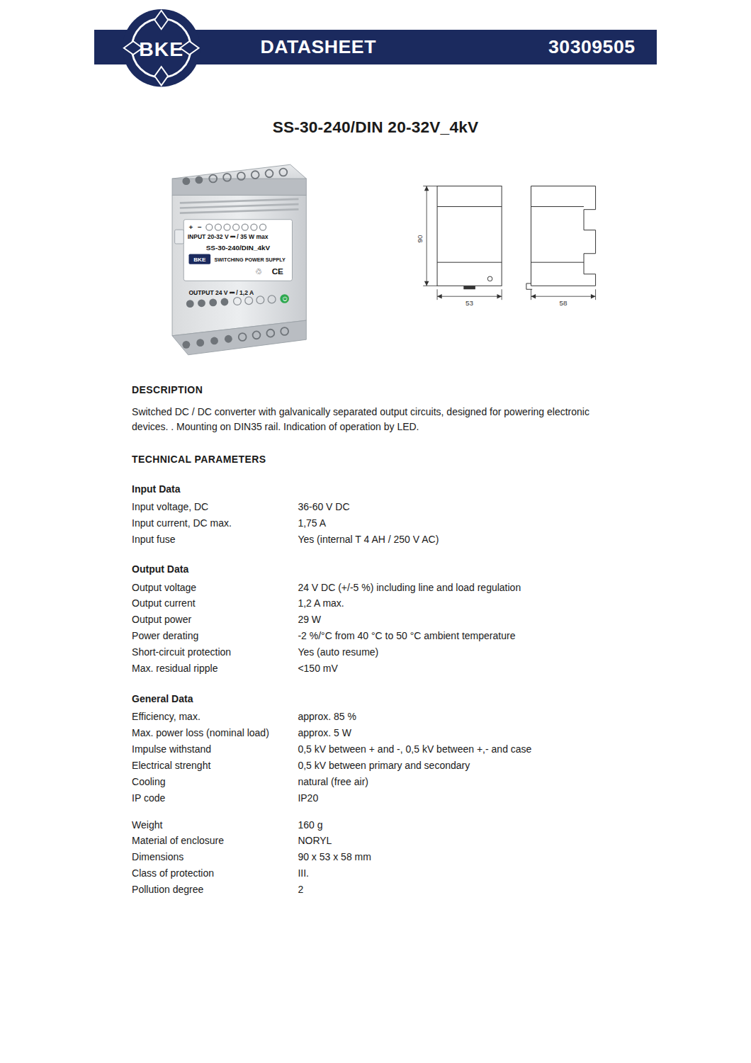BKE
DATASHEET 30309505
SS-30-240/DIN 20-32V_4kV
+ − INPUT 20-32 V ⎓ / 35 W max SS-30-240/DIN_4kV BKE SWITCHING POWER SUPPLY ♲ CE OUTPUT 24 V ⎓ / 1,2 A ⏻
90 53 58
Description
Switched DC / DC converter with galvanically separated output circuits, designed for powering electronic devices. . Mounting on DIN35 rail. Indication of operation by LED.
Technical parameters
Input Data
| Input voltage, DC | 36-60 V DC |
| Input current, DC max. | 1,75 A |
| Input fuse | Yes (internal T 4 AH / 250 V AC) |
Output Data
| Output voltage | 24 V DC (+/-5 %) including line and load regulation |
| Output current | 1,2 A max. |
| Output power | 29 W |
| Power derating | -2 %/°C from 40 °C to 50 °C ambient temperature |
| Short-circuit protection | Yes (auto resume) |
| Max. residual ripple | <150 mV |
General Data
| Efficiency, max. | approx. 85 % |
| Max. power loss (nominal load) | approx. 5 W |
| Impulse withstand | 0,5 kV between + and -, 0,5 kV between +,- and case |
| Electrical strenght | 0,5 kV between primary and secondary |
| Cooling | natural (free air) |
| IP code | IP20 |
| Weight | 160 g |
| Material of enclosure | NORYL |
| Dimensions | 90 x 53 x 58 mm |
| Class of protection | III. |
| Pollution degree | 2 |